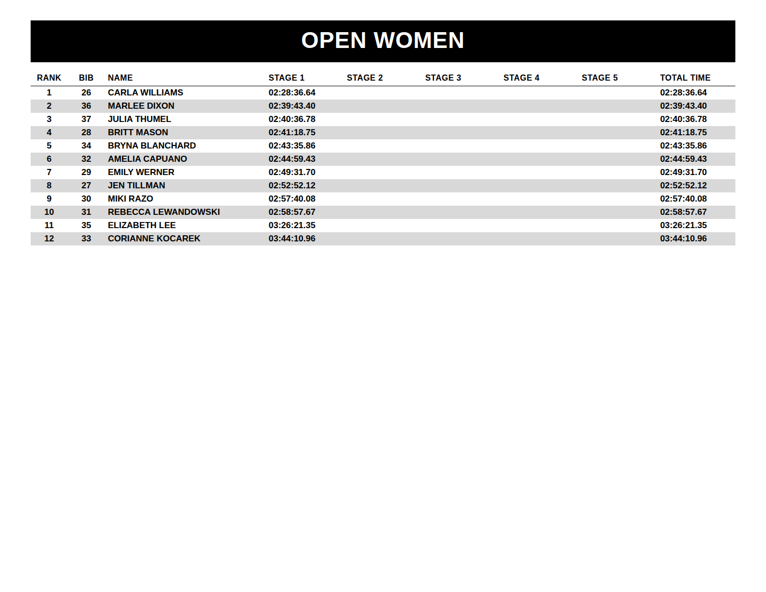OPEN WOMEN
| RANK | BIB | NAME | STAGE 1 | STAGE 2 | STAGE 3 | STAGE 4 | STAGE 5 | TOTAL TIME |
| --- | --- | --- | --- | --- | --- | --- | --- | --- |
| 1 | 26 | CARLA WILLIAMS | 02:28:36.64 | | | | | 02:28:36.64 |
| 2 | 36 | MARLEE DIXON | 02:39:43.40 | | | | | 02:39:43.40 |
| 3 | 37 | JULIA THUMEL | 02:40:36.78 | | | | | 02:40:36.78 |
| 4 | 28 | BRITT MASON | 02:41:18.75 | | | | | 02:41:18.75 |
| 5 | 34 | BRYNA BLANCHARD | 02:43:35.86 | | | | | 02:43:35.86 |
| 6 | 32 | AMELIA CAPUANO | 02:44:59.43 | | | | | 02:44:59.43 |
| 7 | 29 | EMILY WERNER | 02:49:31.70 | | | | | 02:49:31.70 |
| 8 | 27 | JEN TILLMAN | 02:52:52.12 | | | | | 02:52:52.12 |
| 9 | 30 | MIKI RAZO | 02:57:40.08 | | | | | 02:57:40.08 |
| 10 | 31 | REBECCA LEWANDOWSKI | 02:58:57.67 | | | | | 02:58:57.67 |
| 11 | 35 | ELIZABETH LEE | 03:26:21.35 | | | | | 03:26:21.35 |
| 12 | 33 | CORIANNE KOCAREK | 03:44:10.96 | | | | | 03:44:10.96 |